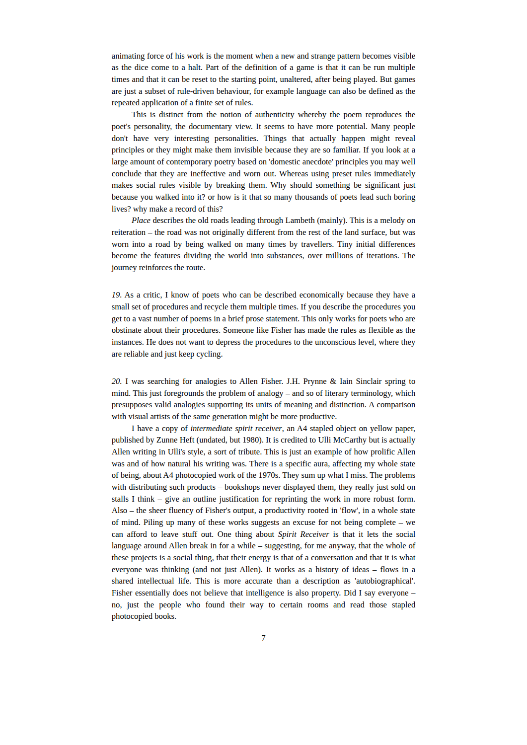animating force of his work is the moment when a new and strange pattern becomes visible as the dice come to a halt. Part of the definition of a game is that it can be run multiple times and that it can be reset to the starting point, unaltered, after being played. But games are just a subset of rule-driven behaviour, for example language can also be defined as the repeated application of a finite set of rules.
This is distinct from the notion of authenticity whereby the poem reproduces the poet's personality, the documentary view. It seems to have more potential. Many people don't have very interesting personalities. Things that actually happen might reveal principles or they might make them invisible because they are so familiar. If you look at a large amount of contemporary poetry based on 'domestic anecdote' principles you may well conclude that they are ineffective and worn out. Whereas using preset rules immediately makes social rules visible by breaking them. Why should something be significant just because you walked into it? or how is it that so many thousands of poets lead such boring lives? why make a record of this?
Place describes the old roads leading through Lambeth (mainly). This is a melody on reiteration – the road was not originally different from the rest of the land surface, but was worn into a road by being walked on many times by travellers. Tiny initial differences become the features dividing the world into substances, over millions of iterations. The journey reinforces the route.
19. As a critic, I know of poets who can be described economically because they have a small set of procedures and recycle them multiple times. If you describe the procedures you get to a vast number of poems in a brief prose statement. This only works for poets who are obstinate about their procedures. Someone like Fisher has made the rules as flexible as the instances. He does not want to depress the procedures to the unconscious level, where they are reliable and just keep cycling.
20. I was searching for analogies to Allen Fisher. J.H. Prynne & Iain Sinclair spring to mind. This just foregrounds the problem of analogy – and so of literary terminology, which presupposes valid analogies supporting its units of meaning and distinction. A comparison with visual artists of the same generation might be more productive.
I have a copy of intermediate spirit receiver, an A4 stapled object on yellow paper, published by Zunne Heft (undated, but 1980). It is credited to Ulli McCarthy but is actually Allen writing in Ulli's style, a sort of tribute. This is just an example of how prolific Allen was and of how natural his writing was. There is a specific aura, affecting my whole state of being, about A4 photocopied work of the 1970s. They sum up what I miss. The problems with distributing such products – bookshops never displayed them, they really just sold on stalls I think – give an outline justification for reprinting the work in more robust form. Also – the sheer fluency of Fisher's output, a productivity rooted in 'flow', in a whole state of mind. Piling up many of these works suggests an excuse for not being complete – we can afford to leave stuff out. One thing about Spirit Receiver is that it lets the social language around Allen break in for a while – suggesting, for me anyway, that the whole of these projects is a social thing, that their energy is that of a conversation and that it is what everyone was thinking (and not just Allen). It works as a history of ideas – flows in a shared intellectual life. This is more accurate than a description as 'autobiographical'. Fisher essentially does not believe that intelligence is also property. Did I say everyone – no, just the people who found their way to certain rooms and read those stapled photocopied books.
7